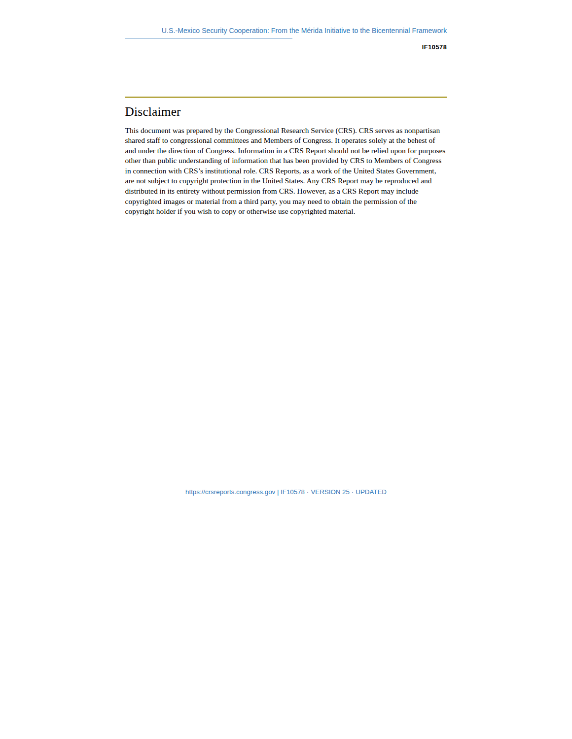U.S.-Mexico Security Cooperation: From the Mérida Initiative to the Bicentennial Framework
IF10578
Disclaimer
This document was prepared by the Congressional Research Service (CRS). CRS serves as nonpartisan shared staff to congressional committees and Members of Congress. It operates solely at the behest of and under the direction of Congress. Information in a CRS Report should not be relied upon for purposes other than public understanding of information that has been provided by CRS to Members of Congress in connection with CRS’s institutional role. CRS Reports, as a work of the United States Government, are not subject to copyright protection in the United States. Any CRS Report may be reproduced and distributed in its entirety without permission from CRS. However, as a CRS Report may include copyrighted images or material from a third party, you may need to obtain the permission of the copyright holder if you wish to copy or otherwise use copyrighted material.
https://crsreports.congress.gov | IF10578 · VERSION 25 · UPDATED